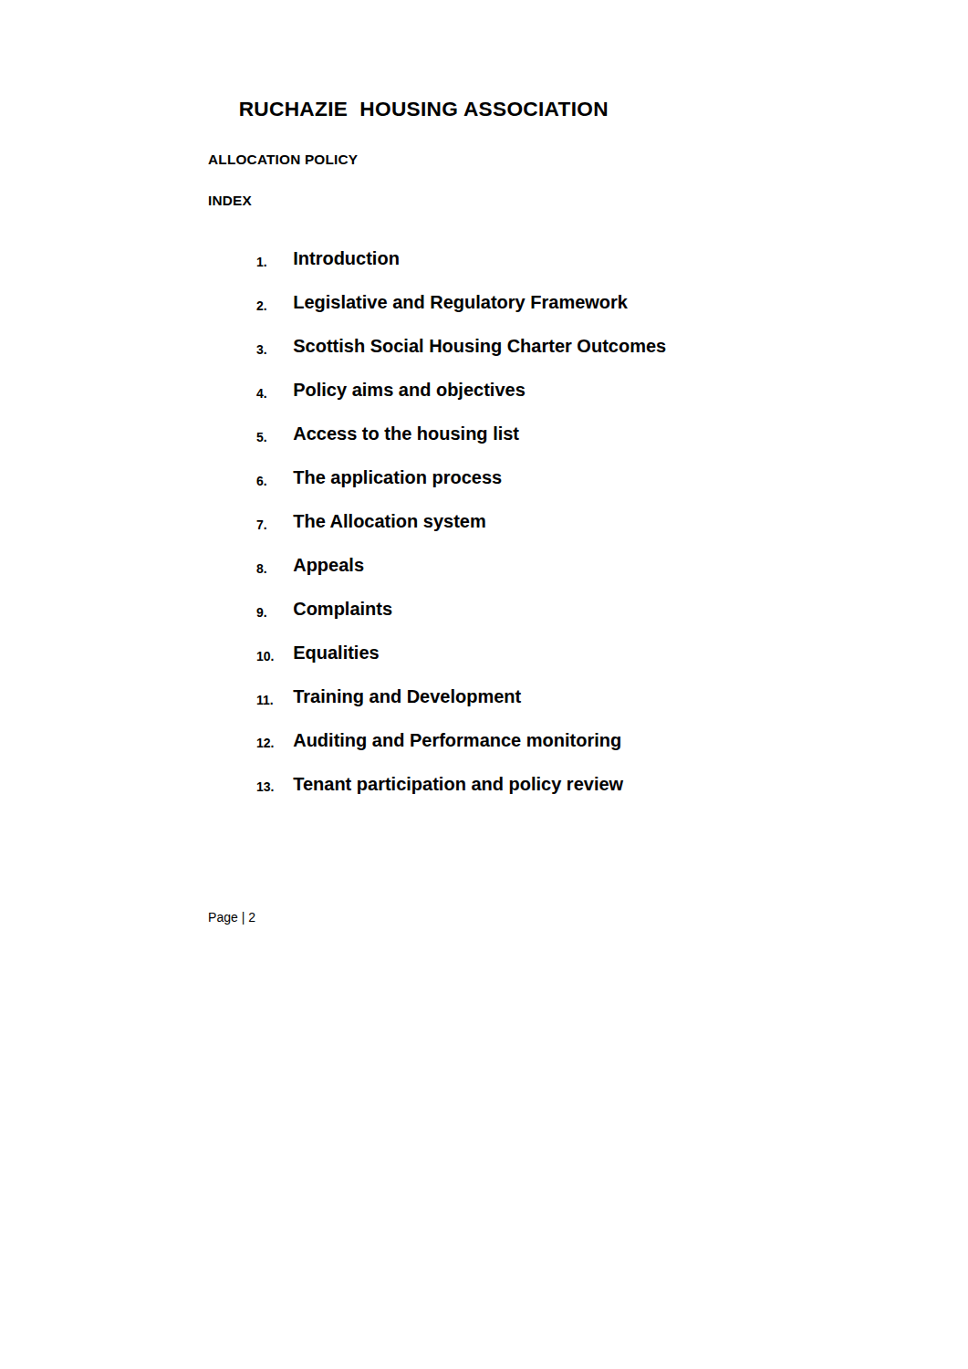RUCHAZIE HOUSING ASSOCIATION
ALLOCATION POLICY
INDEX
Introduction
Legislative and Regulatory Framework
Scottish Social Housing Charter Outcomes
Policy aims and objectives
Access to the housing list
The application process
The Allocation system
Appeals
Complaints
Equalities
Training and Development
Auditing and Performance monitoring
Tenant participation and policy review
Page | 2